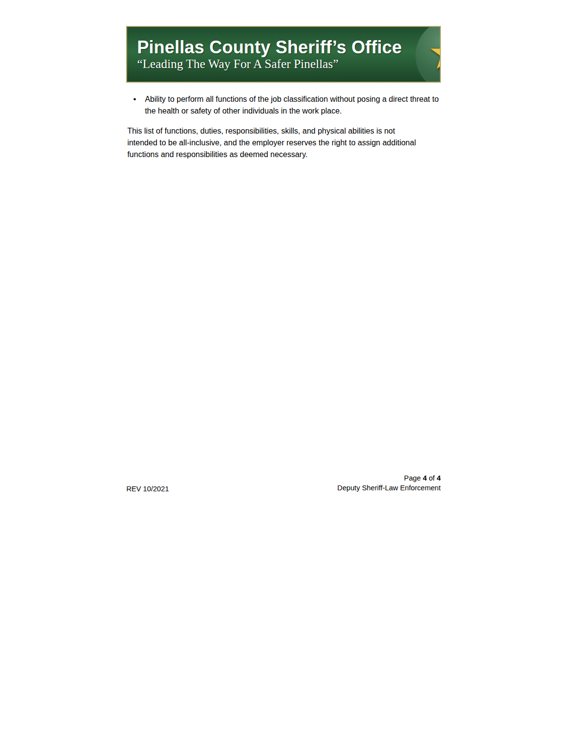Pinellas County Sheriff’s Office
“Leading The Way For A Safer Pinellas”
Ability to perform all functions of the job classification without posing a direct threat to the health or safety of other individuals in the work place.
This list of functions, duties, responsibilities, skills, and physical abilities is not intended to be all-inclusive, and the employer reserves the right to assign additional functions and responsibilities as deemed necessary.
Page 4 of 4
Deputy Sheriff-Law Enforcement
REV 10/2021